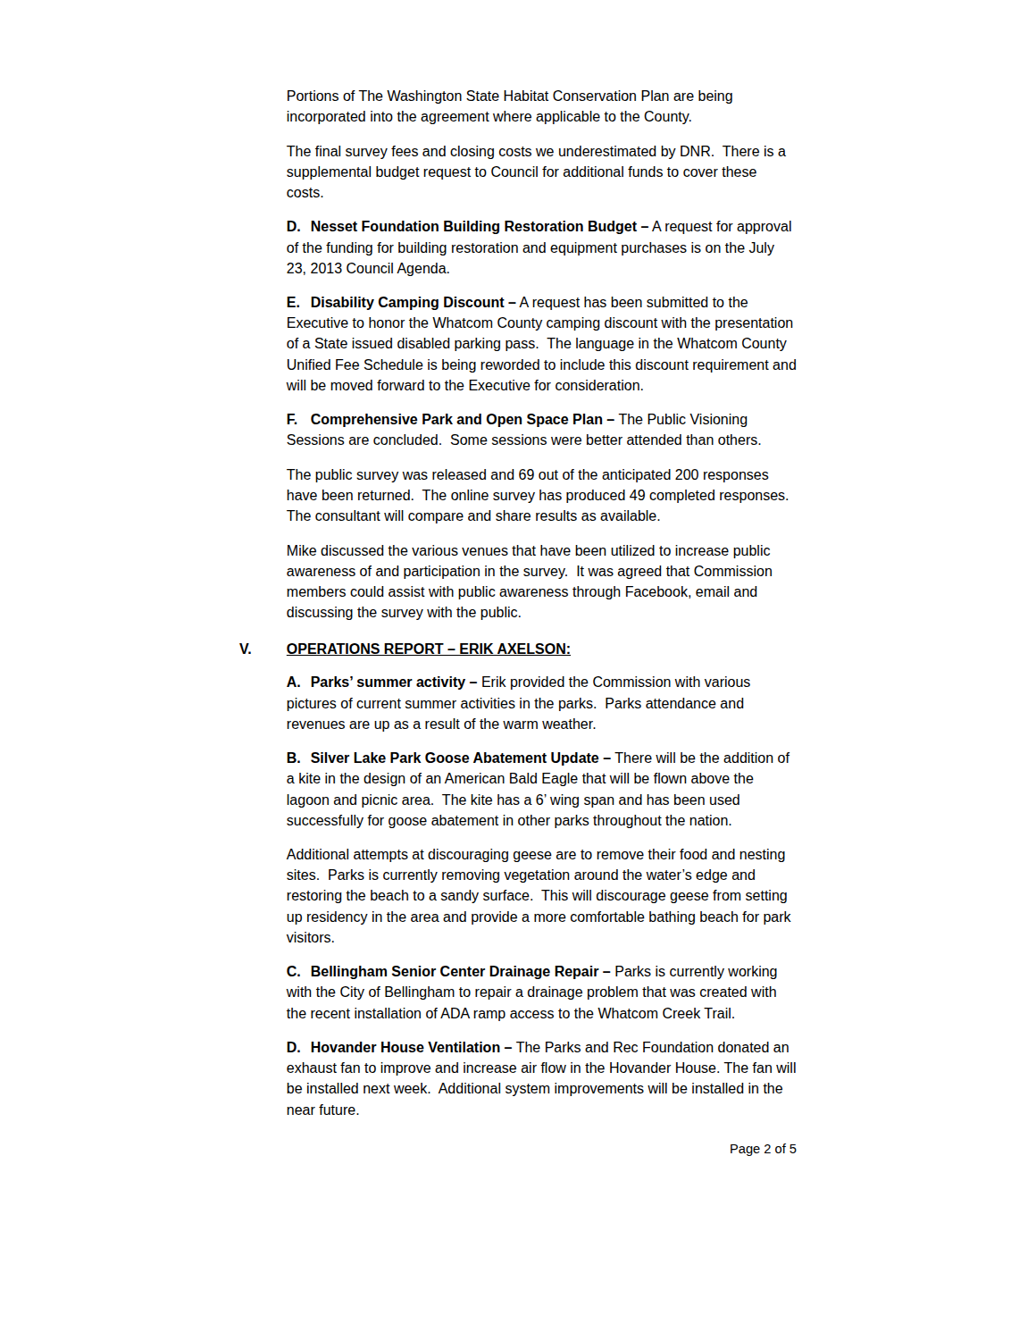Portions of The Washington State Habitat Conservation Plan are being incorporated into the agreement where applicable to the County.
The final survey fees and closing costs we underestimated by DNR. There is a supplemental budget request to Council for additional funds to cover these costs.
D. Nesset Foundation Building Restoration Budget – A request for approval of the funding for building restoration and equipment purchases is on the July 23, 2013 Council Agenda.
E. Disability Camping Discount – A request has been submitted to the Executive to honor the Whatcom County camping discount with the presentation of a State issued disabled parking pass. The language in the Whatcom County Unified Fee Schedule is being reworded to include this discount requirement and will be moved forward to the Executive for consideration.
F. Comprehensive Park and Open Space Plan – The Public Visioning Sessions are concluded. Some sessions were better attended than others.
The public survey was released and 69 out of the anticipated 200 responses have been returned. The online survey has produced 49 completed responses. The consultant will compare and share results as available.
Mike discussed the various venues that have been utilized to increase public awareness of and participation in the survey. It was agreed that Commission members could assist with public awareness through Facebook, email and discussing the survey with the public.
V. OPERATIONS REPORT – ERIK AXELSON:
A. Parks’ summer activity – Erik provided the Commission with various pictures of current summer activities in the parks. Parks attendance and revenues are up as a result of the warm weather.
B. Silver Lake Park Goose Abatement Update – There will be the addition of a kite in the design of an American Bald Eagle that will be flown above the lagoon and picnic area. The kite has a 6’ wing span and has been used successfully for goose abatement in other parks throughout the nation.
Additional attempts at discouraging geese are to remove their food and nesting sites. Parks is currently removing vegetation around the water’s edge and restoring the beach to a sandy surface. This will discourage geese from setting up residency in the area and provide a more comfortable bathing beach for park visitors.
C. Bellingham Senior Center Drainage Repair – Parks is currently working with the City of Bellingham to repair a drainage problem that was created with the recent installation of ADA ramp access to the Whatcom Creek Trail.
D. Hovander House Ventilation – The Parks and Rec Foundation donated an exhaust fan to improve and increase air flow in the Hovander House. The fan will be installed next week. Additional system improvements will be installed in the near future.
Page 2 of 5